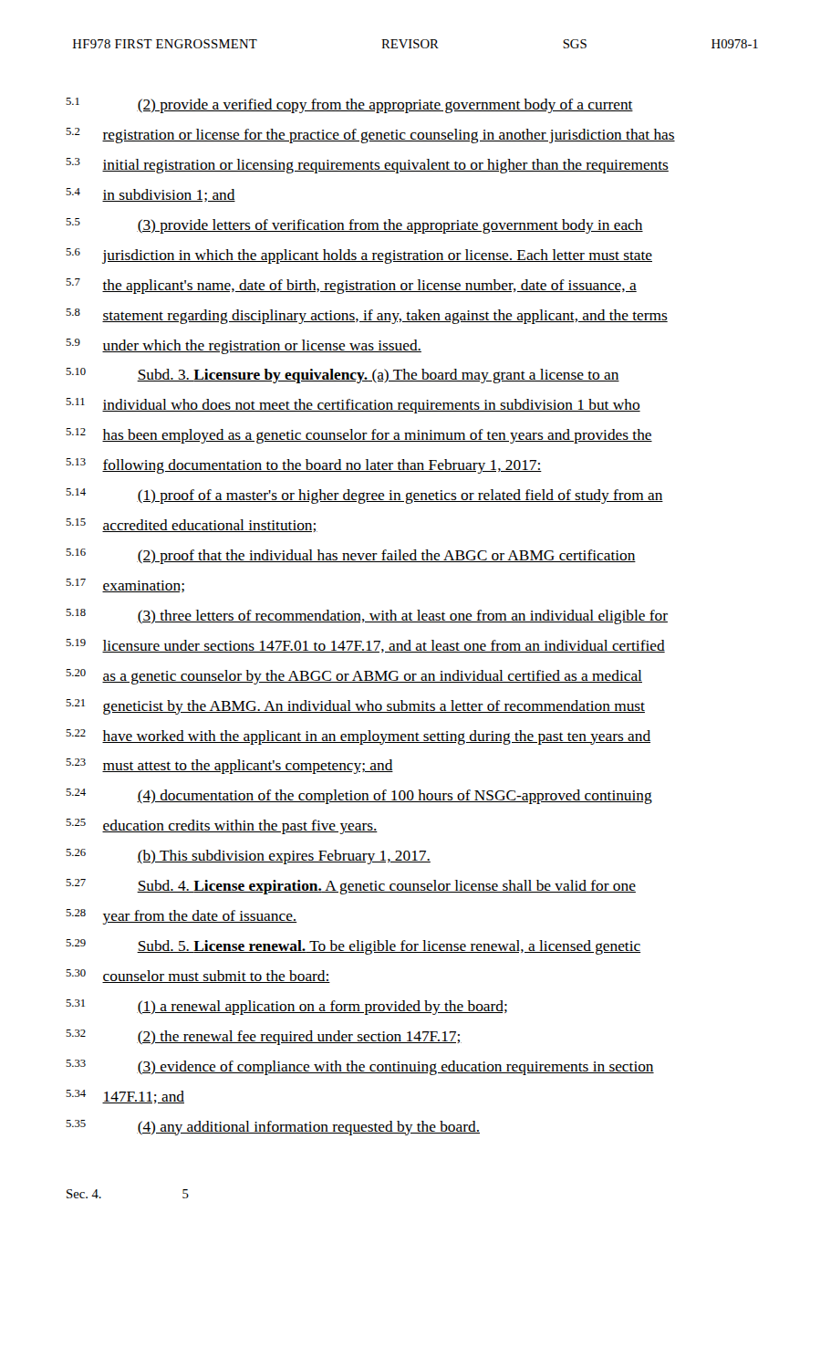HF978 FIRST ENGROSSMENT REVISOR SGS H0978-1
| 5.1 | (2) provide a verified copy from the appropriate government body of a current |
| 5.2 | registration or license for the practice of genetic counseling in another jurisdiction that has |
| 5.3 | initial registration or licensing requirements equivalent to or higher than the requirements |
| 5.4 | in subdivision 1; and |
| 5.5 | (3) provide letters of verification from the appropriate government body in each |
| 5.6 | jurisdiction in which the applicant holds a registration or license. Each letter must state |
| 5.7 | the applicant's name, date of birth, registration or license number, date of issuance, a |
| 5.8 | statement regarding disciplinary actions, if any, taken against the applicant, and the terms |
| 5.9 | under which the registration or license was issued. |
| 5.10 | Subd. 3. Licensure by equivalency. (a) The board may grant a license to an |
| 5.11 | individual who does not meet the certification requirements in subdivision 1 but who |
| 5.12 | has been employed as a genetic counselor for a minimum of ten years and provides the |
| 5.13 | following documentation to the board no later than February 1, 2017: |
| 5.14 | (1) proof of a master's or higher degree in genetics or related field of study from an |
| 5.15 | accredited educational institution; |
| 5.16 | (2) proof that the individual has never failed the ABGC or ABMG certification |
| 5.17 | examination; |
| 5.18 | (3) three letters of recommendation, with at least one from an individual eligible for |
| 5.19 | licensure under sections 147F.01 to 147F.17, and at least one from an individual certified |
| 5.20 | as a genetic counselor by the ABGC or ABMG or an individual certified as a medical |
| 5.21 | geneticist by the ABMG. An individual who submits a letter of recommendation must |
| 5.22 | have worked with the applicant in an employment setting during the past ten years and |
| 5.23 | must attest to the applicant's competency; and |
| 5.24 | (4) documentation of the completion of 100 hours of NSGC-approved continuing |
| 5.25 | education credits within the past five years. |
| 5.26 | (b) This subdivision expires February 1, 2017. |
| 5.27 | Subd. 4. License expiration. A genetic counselor license shall be valid for one |
| 5.28 | year from the date of issuance. |
| 5.29 | Subd. 5. License renewal. To be eligible for license renewal, a licensed genetic |
| 5.30 | counselor must submit to the board: |
| 5.31 | (1) a renewal application on a form provided by the board; |
| 5.32 | (2) the renewal fee required under section 147F.17; |
| 5.33 | (3) evidence of compliance with the continuing education requirements in section |
| 5.34 | 147F.11; and |
| 5.35 | (4) any additional information requested by the board. |
Sec. 4. 5